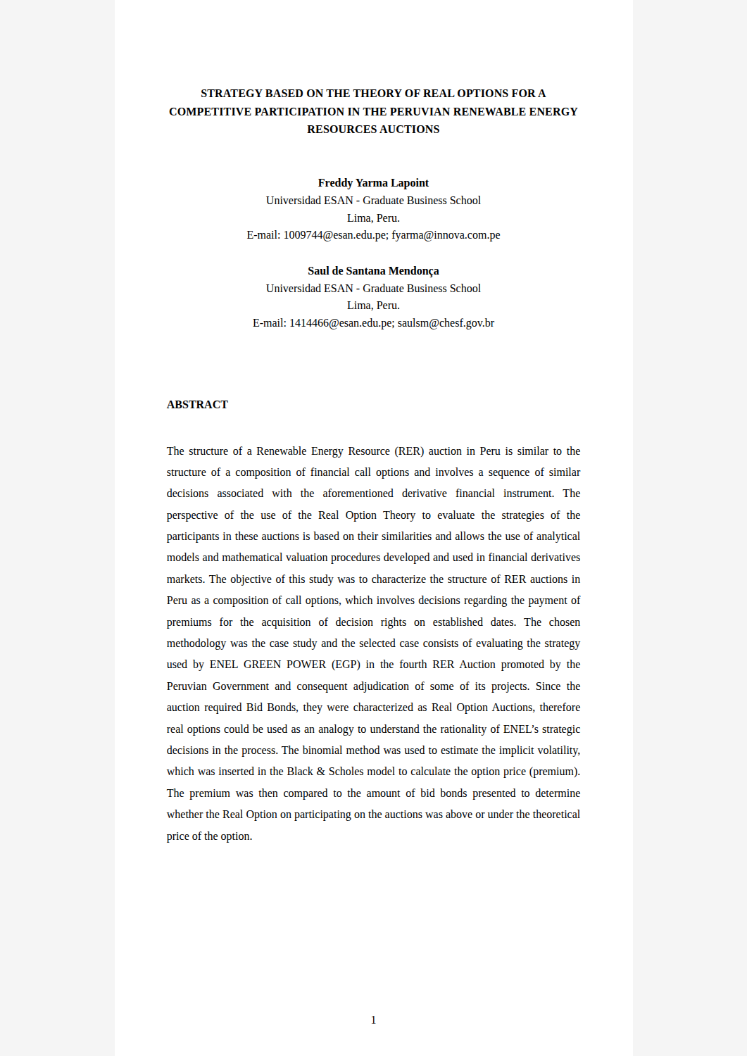Strategy Based on the Theory of Real Options for a Competitive Participation in the Peruvian Renewable Energy Resources Auctions
Freddy Yarma Lapoint Universidad ESAN - Graduate Business School Lima, Peru. E-mail: 1009744@esan.edu.pe; fyarma@innova.com.pe
Saul de Santana Mendonça Universidad ESAN - Graduate Business School Lima, Peru. E-mail: 1414466@esan.edu.pe; saulsm@chesf.gov.br
Abstract
The structure of a Renewable Energy Resource (RER) auction in Peru is similar to the structure of a composition of financial call options and involves a sequence of similar decisions associated with the aforementioned derivative financial instrument. The perspective of the use of the Real Option Theory to evaluate the strategies of the participants in these auctions is based on their similarities and allows the use of analytical models and mathematical valuation procedures developed and used in financial derivatives markets. The objective of this study was to characterize the structure of RER auctions in Peru as a composition of call options, which involves decisions regarding the payment of premiums for the acquisition of decision rights on established dates. The chosen methodology was the case study and the selected case consists of evaluating the strategy used by ENEL GREEN POWER (EGP) in the fourth RER Auction promoted by the Peruvian Government and consequent adjudication of some of its projects. Since the auction required Bid Bonds, they were characterized as Real Option Auctions, therefore real options could be used as an analogy to understand the rationality of ENEL’s strategic decisions in the process. The binomial method was used to estimate the implicit volatility, which was inserted in the Black & Scholes model to calculate the option price (premium). The premium was then compared to the amount of bid bonds presented to determine whether the Real Option on participating on the auctions was above or under the theoretical price of the option.
1